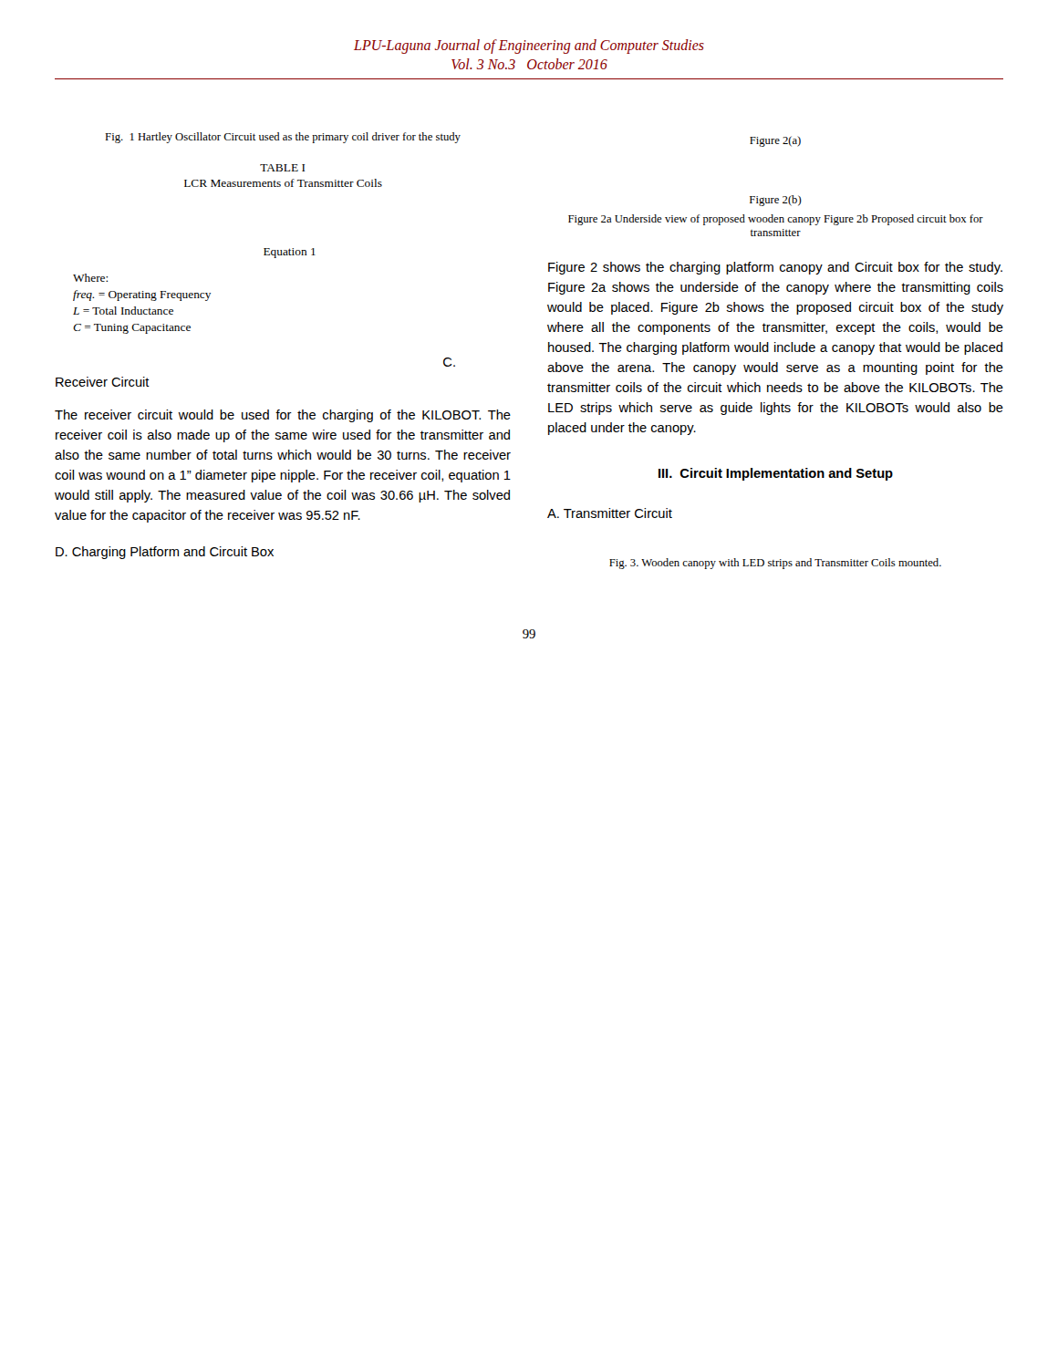LPU-Laguna Journal of Engineering and Computer Studies
Vol. 3 No.3 October 2016
Fig. 1 Hartley Oscillator Circuit used as the primary coil driver for the study
TABLE I
LCR Measurements of Transmitter Coils
Equation 1
Where:
freq. = Operating Frequency
L = Total Inductance
C = Tuning Capacitance
C.
Receiver Circuit
The receiver circuit would be used for the charging of the KILOBOT. The receiver coil is also made up of the same wire used for the transmitter and also the same number of total turns which would be 30 turns. The receiver coil was wound on a 1” diameter pipe nipple. For the receiver coil, equation 1 would still apply. The measured value of the coil was 30.66 µH. The solved value for the capacitor of the receiver was 95.52 nF.
D. Charging Platform and Circuit Box
Figure 2(a)
Figure 2(b)
Figure 2a Underside view of proposed wooden canopy Figure 2b Proposed circuit box for transmitter
Figure 2 shows the charging platform canopy and Circuit box for the study. Figure 2a shows the underside of the canopy where the transmitting coils would be placed. Figure 2b shows the proposed circuit box of the study where all the components of the transmitter, except the coils, would be housed. The charging platform would include a canopy that would be placed above the arena. The canopy would serve as a mounting point for the transmitter coils of the circuit which needs to be above the KILOBOTs. The LED strips which serve as guide lights for the KILOBOTs would also be placed under the canopy.
III. Circuit Implementation and Setup
A. Transmitter Circuit
Fig. 3. Wooden canopy with LED strips and Transmitter Coils mounted.
99